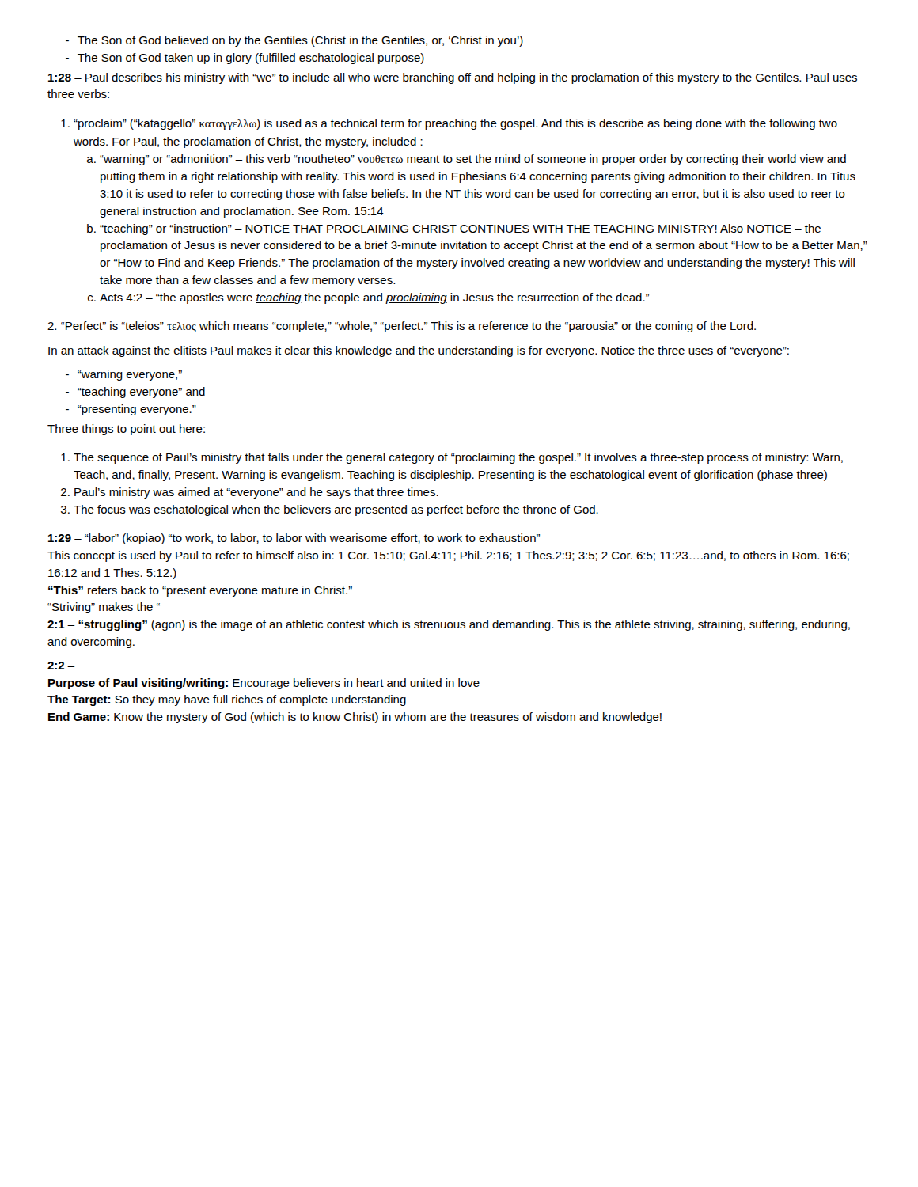The Son of God believed on by the Gentiles (Christ in the Gentiles, or, ‘Christ in you’)
The Son of God taken up in glory (fulfilled eschatological purpose)
1:28 – Paul describes his ministry with “we” to include all who were branching off and helping in the proclamation of this mystery to the Gentiles. Paul uses three verbs:
“proclaim” (“kataggello” καταγγελλω) is used as a technical term for preaching the gospel. And this is describe as being done with the following two words. For Paul, the proclamation of Christ, the mystery, included :
“warning” or “admonition” – this verb “noutheteo” νουθετεω meant to set the mind of someone in proper order by correcting their world view and putting them in a right relationship with reality. This word is used in Ephesians 6:4 concerning parents giving admonition to their children. In Titus 3:10 it is used to refer to correcting those with false beliefs. In the NT this word can be used for correcting an error, but it is also used to reer to general instruction and proclamation. See Rom. 15:14
“teaching” or “instruction” – NOTICE THAT PROCLAIMING CHRIST CONTINUES WITH THE TEACHING MINISTRY! Also NOTICE – the proclamation of Jesus is never considered to be a brief 3-minute invitation to accept Christ at the end of a sermon about “How to be a Better Man,” or “How to Find and Keep Friends.” The proclamation of the mystery involved creating a new worldview and understanding the mystery! This will take more than a few classes and a few memory verses.
Acts 4:2 – “the apostles were teaching the people and proclaiming in Jesus the resurrection of the dead.”
2. “Perfect” is “teleios” τελιος which means “complete,” “whole,” “perfect.” This is a reference to the “parousia” or the coming of the Lord.
In an attack against the elitists Paul makes it clear this knowledge and the understanding is for everyone. Notice the three uses of “everyone”:
“warning everyone,”
“teaching everyone” and
“presenting everyone.”
Three things to point out here:
The sequence of Paul’s ministry that falls under the general category of “proclaiming the gospel.” It involves a three-step process of ministry: Warn, Teach, and, finally, Present. Warning is evangelism. Teaching is discipleship. Presenting is the eschatological event of glorification (phase three)
Paul’s ministry was aimed at “everyone” and he says that three times.
The focus was eschatological when the believers are presented as perfect before the throne of God.
1:29 – “labor” (kopiao) “to work, to labor, to labor with wearisome effort, to work to exhaustion”
This concept is used by Paul to refer to himself also in: 1 Cor. 15:10; Gal.4:11; Phil. 2:16; 1 Thes.2:9; 3:5; 2 Cor. 6:5; 11:23….and, to others in Rom. 16:6; 16:12 and 1 Thes. 5:12.)
“This” refers back to “present everyone mature in Christ.”
“Striving” makes the “
2:1 – “struggling” (agon) is the image of an athletic contest which is strenuous and demanding. This is the athlete striving, straining, suffering, enduring, and overcoming.
2:2 –
Purpose of Paul visiting/writing: Encourage believers in heart and united in love
The Target: So they may have full riches of complete understanding
End Game: Know the mystery of God (which is to know Christ) in whom are the treasures of wisdom and knowledge!